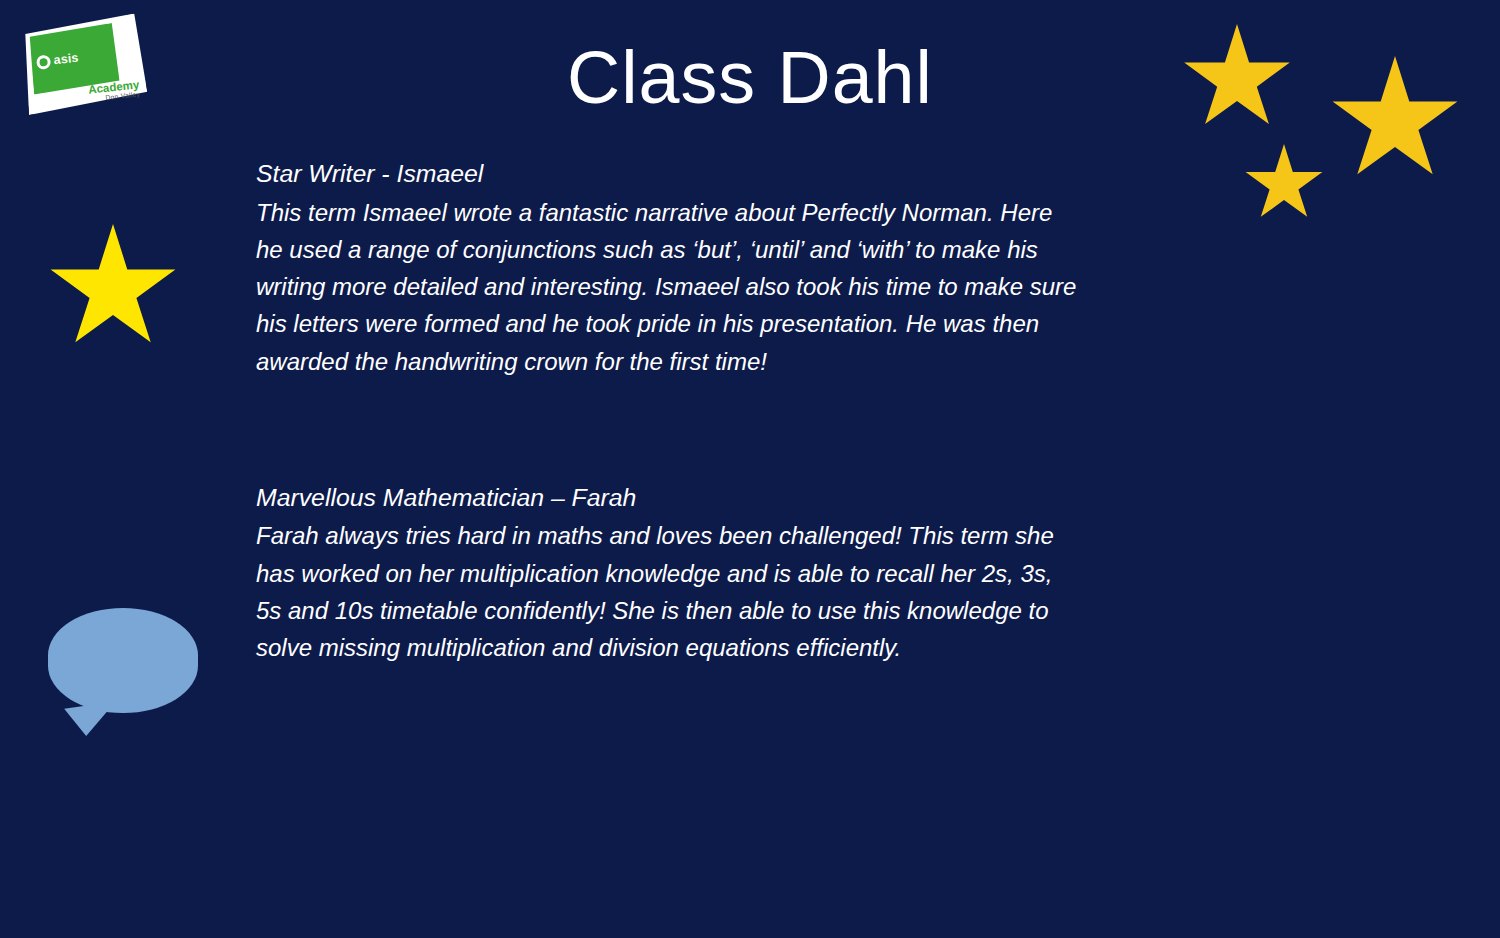asis
Academy Don Valley
Class Dahl
Star Writer - Ismaeel
This term Ismaeel wrote a fantastic narrative about Perfectly Norman. Here he used a range of conjunctions such as ‘but’, ‘until’ and ‘with’ to make his writing more detailed and interesting. Ismaeel also took his time to make sure his letters were formed and he took pride in his presentation. He was then awarded the handwriting crown for the first time!
Marvellous Mathematician – Farah
Farah always tries hard in maths and loves been challenged! This term she has worked on her multiplication knowledge and is able to recall her 2s, 3s, 5s and 10s timetable confidently! She is then able to use this knowledge to solve missing multiplication and division equations efficiently.